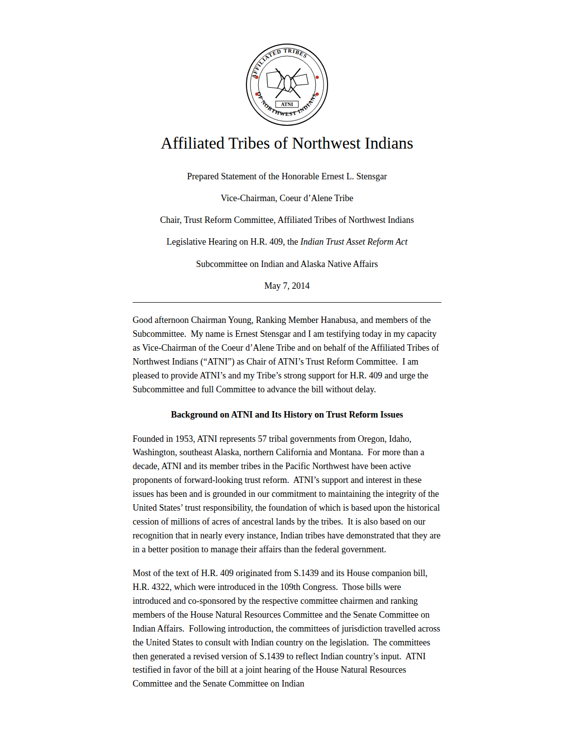AFFILIATED TRIBES OF NORTHWEST INDIANS ATNI
Affiliated Tribes of Northwest Indians
Prepared Statement of the Honorable Ernest L. Stensgar
Vice-Chairman, Coeur d’Alene Tribe
Chair, Trust Reform Committee, Affiliated Tribes of Northwest Indians
Legislative Hearing on H.R. 409, the Indian Trust Asset Reform Act
Subcommittee on Indian and Alaska Native Affairs
May 7, 2014
Good afternoon Chairman Young, Ranking Member Hanabusa, and members of the Subcommittee. My name is Ernest Stensgar and I am testifying today in my capacity as Vice-Chairman of the Coeur d’Alene Tribe and on behalf of the Affiliated Tribes of Northwest Indians (“ATNI”) as Chair of ATNI’s Trust Reform Committee. I am pleased to provide ATNI’s and my Tribe’s strong support for H.R. 409 and urge the Subcommittee and full Committee to advance the bill without delay.
Background on ATNI and Its History on Trust Reform Issues
Founded in 1953, ATNI represents 57 tribal governments from Oregon, Idaho, Washington, southeast Alaska, northern California and Montana. For more than a decade, ATNI and its member tribes in the Pacific Northwest have been active proponents of forward-looking trust reform. ATNI’s support and interest in these issues has been and is grounded in our commitment to maintaining the integrity of the United States’ trust responsibility, the foundation of which is based upon the historical cession of millions of acres of ancestral lands by the tribes. It is also based on our recognition that in nearly every instance, Indian tribes have demonstrated that they are in a better position to manage their affairs than the federal government.
Most of the text of H.R. 409 originated from S.1439 and its House companion bill, H.R. 4322, which were introduced in the 109th Congress. Those bills were introduced and co-sponsored by the respective committee chairmen and ranking members of the House Natural Resources Committee and the Senate Committee on Indian Affairs. Following introduction, the committees of jurisdiction travelled across the United States to consult with Indian country on the legislation. The committees then generated a revised version of S.1439 to reflect Indian country’s input. ATNI testified in favor of the bill at a joint hearing of the House Natural Resources Committee and the Senate Committee on Indian